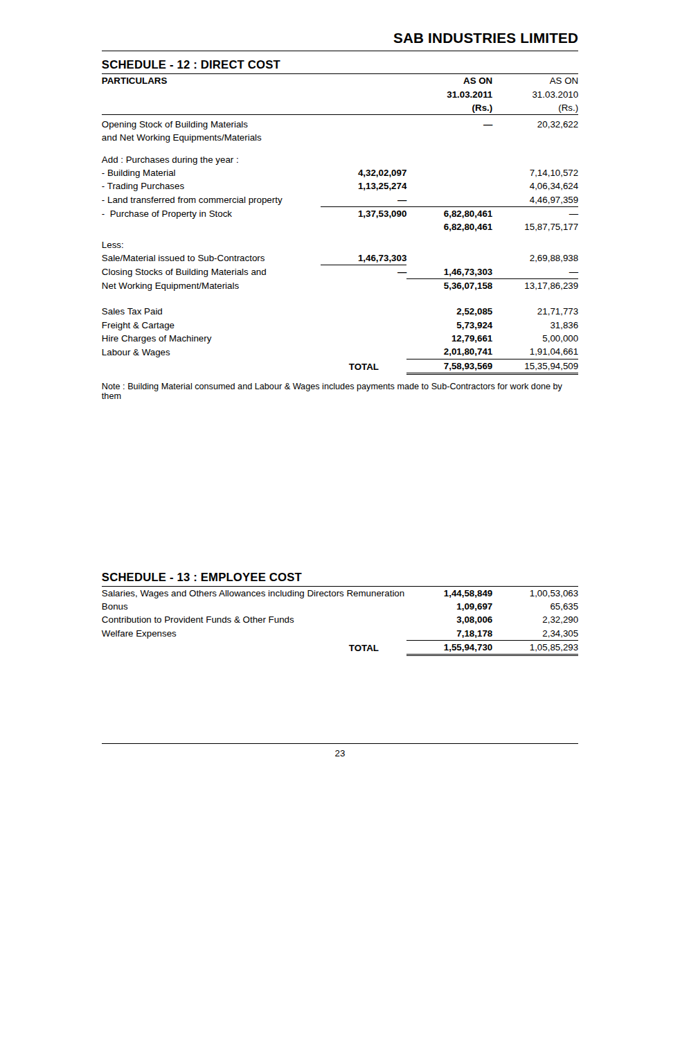SAB INDUSTRIES LIMITED
SCHEDULE - 12 : DIRECT COST
| PARTICULARS | | AS ON | AS ON |
| | | 31.03.2011 | 31.03.2010 |
| | | (Rs.) | (Rs.) |
| Opening Stock of Building Materials | | — | 20,32,622 |
| and Net Working Equipments/Materials | | | |
| Add : Purchases during the year : | | | |
| - Building Material | 4,32,02,097 | | 7,14,10,572 |
| - Trading Purchases | 1,13,25,274 | | 4,06,34,624 |
| - Land transferred from commercial property | — | | 4,46,97,359 |
| - Purchase of Property in Stock | 1,37,53,090 | 6,82,80,461 | — |
| | | 6,82,80,461 | 15,87,75,177 |
| Less: | | | |
| Sale/Material issued to Sub-Contractors | 1,46,73,303 | | 2,69,88,938 |
| Closing Stocks of Building Materials and | — | 1,46,73,303 | — |
| Net Working Equipment/Materials | | 5,36,07,158 | 13,17,86,239 |
| Sales Tax Paid | | 2,52,085 | 21,71,773 |
| Freight & Cartage | | 5,73,924 | 31,836 |
| Hire Charges of Machinery | | 12,79,661 | 5,00,000 |
| Labour & Wages | | 2,01,80,741 | 1,91,04,661 |
| | TOTAL | 7,58,93,569 | 15,35,94,509 |
Note : Building Material consumed and Labour & Wages includes payments made to Sub-Contractors for work done by them
SCHEDULE - 13 : EMPLOYEE COST
| Salaries, Wages and Others Allowances including Directors Remuneration | 1,44,58,849 | 1,00,53,063 |
| Bonus | 1,09,697 | 65,635 |
| Contribution to Provident Funds & Other Funds | 3,08,006 | 2,32,290 |
| Welfare Expenses | 7,18,178 | 2,34,305 |
| | TOTAL | 1,55,94,730 | 1,05,85,293 |
23